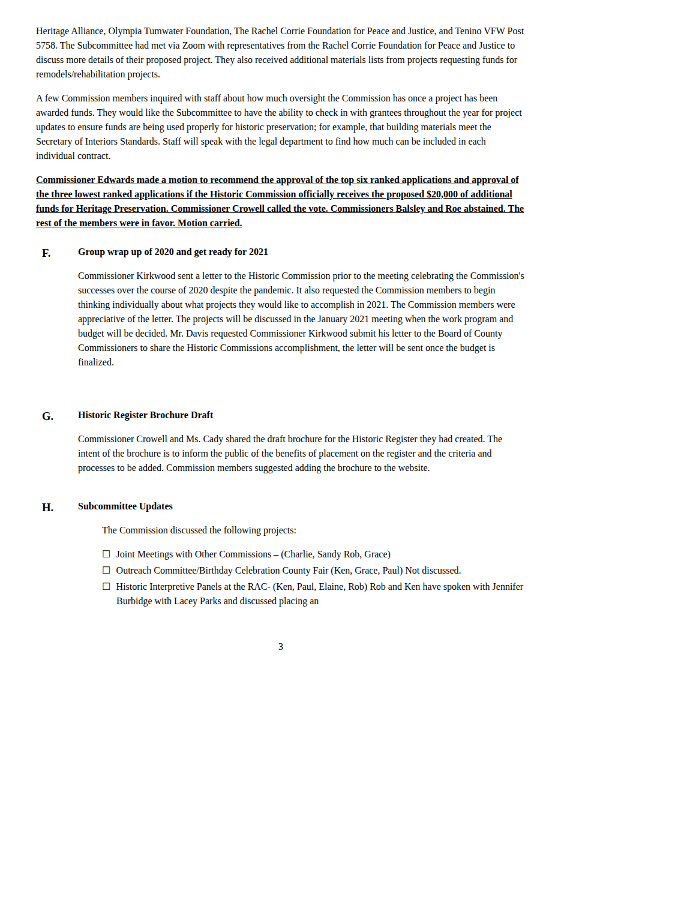Heritage Alliance, Olympia Tumwater Foundation, The Rachel Corrie Foundation for Peace and Justice, and Tenino VFW Post 5758. The Subcommittee had met via Zoom with representatives from the Rachel Corrie Foundation for Peace and Justice to discuss more details of their proposed project. They also received additional materials lists from projects requesting funds for remodels/rehabilitation projects.
A few Commission members inquired with staff about how much oversight the Commission has once a project has been awarded funds. They would like the Subcommittee to have the ability to check in with grantees throughout the year for project updates to ensure funds are being used properly for historic preservation; for example, that building materials meet the Secretary of Interiors Standards. Staff will speak with the legal department to find how much can be included in each individual contract.
Commissioner Edwards made a motion to recommend the approval of the top six ranked applications and approval of the three lowest ranked applications if the Historic Commission officially receives the proposed $20,000 of additional funds for Heritage Preservation. Commissioner Crowell called the vote. Commissioners Balsley and Roe abstained. The rest of the members were in favor. Motion carried.
F.
Group wrap up of 2020 and get ready for 2021
Commissioner Kirkwood sent a letter to the Historic Commission prior to the meeting celebrating the Commission's successes over the course of 2020 despite the pandemic. It also requested the Commission members to begin thinking individually about what projects they would like to accomplish in 2021. The Commission members were appreciative of the letter. The projects will be discussed in the January 2021 meeting when the work program and budget will be decided. Mr. Davis requested Commissioner Kirkwood submit his letter to the Board of County Commissioners to share the Historic Commissions accomplishment, the letter will be sent once the budget is finalized.
G.
Historic Register Brochure Draft
Commissioner Crowell and Ms. Cady shared the draft brochure for the Historic Register they had created. The intent of the brochure is to inform the public of the benefits of placement on the register and the criteria and processes to be added. Commission members suggested adding the brochure to the website.
H.
Subcommittee Updates
The Commission discussed the following projects:
☐Joint Meetings with Other Commissions – (Charlie, Sandy Rob, Grace)
☐Outreach Committee/Birthday Celebration County Fair (Ken, Grace, Paul) Not discussed.
☐Historic Interpretive Panels at the RAC- (Ken, Paul, Elaine, Rob) Rob and Ken have spoken with Jennifer Burbidge with Lacey Parks and discussed placing an
3